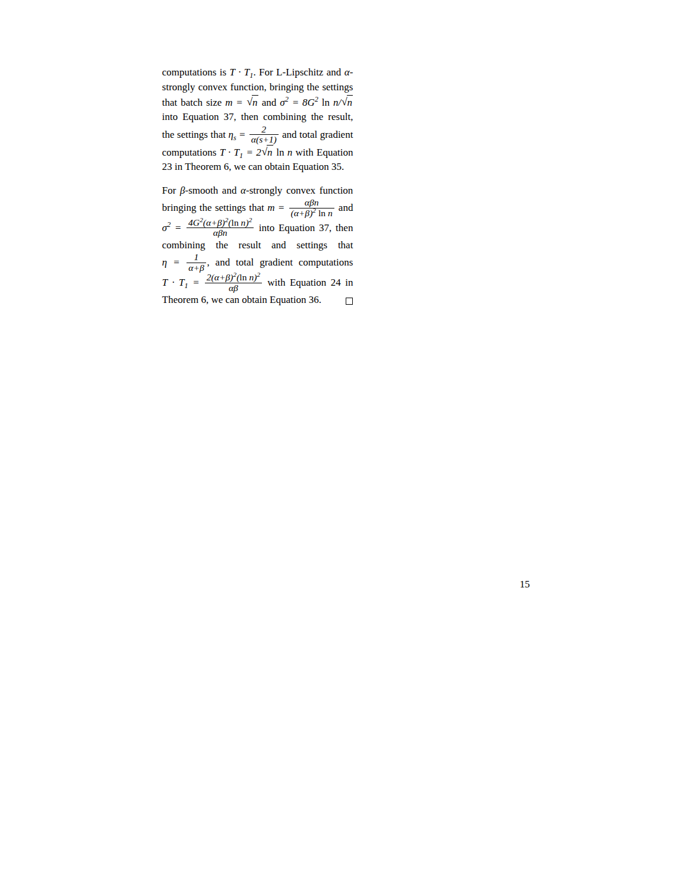computations is T · T1. For L-Lipschitz and α-strongly convex function, bringing the settings that batch size m = n and σ2 = 8G2 ln n/n into Equation 37, then combining the result, the settings that ηs = 2 α(s+1) and total gradient computations T · T1 = 2n ln n with Equation 23 in Theorem 6, we can obtain Equation 35.
For β-smooth and α-strongly convex function bringing the settings that m = αβn(α+β)2 ln n and σ2 = 4G2(α+β)2(ln n)2 αβn into Equation 37, then combining the result and settings that η = 1 α+β, and total gradient computations T · T1 = 2(α+β)2(ln n)2 αβ with Equation 24 in Theorem 6, we can obtain Equation 36.
15